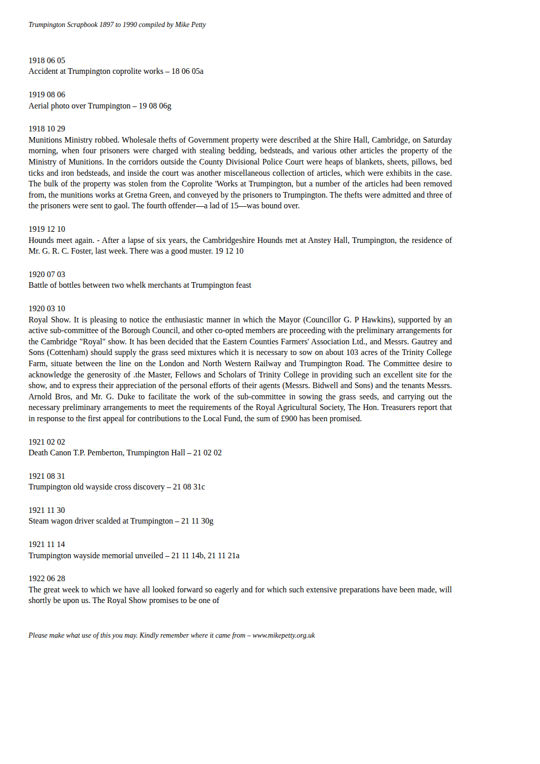Trumpington Scrapbook 1897 to 1990 compiled by Mike Petty
1918 06 05
Accident at Trumpington coprolite works – 18 06 05a
1919 08 06
Aerial photo over Trumpington – 19 08 06g
1918 10 29
Munitions Ministry robbed. Wholesale thefts of Government property were described at the Shire Hall, Cambridge, on Saturday morning, when four prisoners were charged with stealing bedding, bedsteads, and various other articles the property of the Ministry of Munitions. In the corridors outside the County Divisional Police Court were heaps of blankets, sheets, pillows, bed ticks and iron bedsteads, and inside the court was another miscellaneous collection of articles, which were exhibits in the case. The bulk of the property was stolen from the Coprolite 'Works at Trumpington, but a number of the articles had been removed from, the munitions works at Gretna Green, and conveyed by the prisoners to Trumpington. The thefts were admitted and three of the prisoners were sent to gaol. The fourth offender—a lad of 15—was bound over.
1919 12 10
Hounds meet again. - After a lapse of six years, the Cambridgeshire Hounds met at Anstey Hall, Trumpington, the residence of Mr. G. R. C. Foster, last week. There was a good muster. 19 12 10
1920 07 03
Battle of bottles between two whelk merchants at Trumpington feast
1920 03 10
Royal Show. It is pleasing to notice the enthusiastic manner in which the Mayor (Councillor G. P Hawkins), supported by an active sub-committee of the Borough Council, and other co-opted members are proceeding with the preliminary arrangements for the Cambridge "Royal" show. It has been decided that the Eastern Counties Farmers' Association Ltd., and Messrs. Gautrey and Sons (Cottenham) should supply the grass seed mixtures which it is necessary to sow on about 103 acres of the Trinity College Farm, situate between the line on the London and North Western Railway and Trumpington Road. The Committee desire to acknowledge the generosity of .the Master, Fellows and Scholars of Trinity College in providing such an excellent site for the show, and to express their appreciation of the personal efforts of their agents (Messrs. Bidwell and Sons) and the tenants Messrs. Arnold Bros, and Mr. G. Duke to facilitate the work of the sub-committee in sowing the grass seeds, and carrying out the necessary preliminary arrangements to meet the requirements of the Royal Agricultural Society, The Hon. Treasurers report that in response to the first appeal for contributions to the Local Fund, the sum of £900 has been promised.
1921 02 02
Death Canon T.P. Pemberton, Trumpington Hall – 21 02 02
1921 08 31
Trumpington old wayside cross discovery – 21 08 31c
1921 11 30
Steam wagon driver scalded at Trumpington – 21 11 30g
1921 11 14
Trumpington wayside memorial unveiled – 21 11 14b, 21 11 21a
1922 06 28
The great week to which we have all looked forward so eagerly and for which such extensive preparations have been made, will shortly be upon us. The Royal Show promises to be one of
Please make what use of this you may. Kindly remember where it came from – www.mikepetty.org.uk